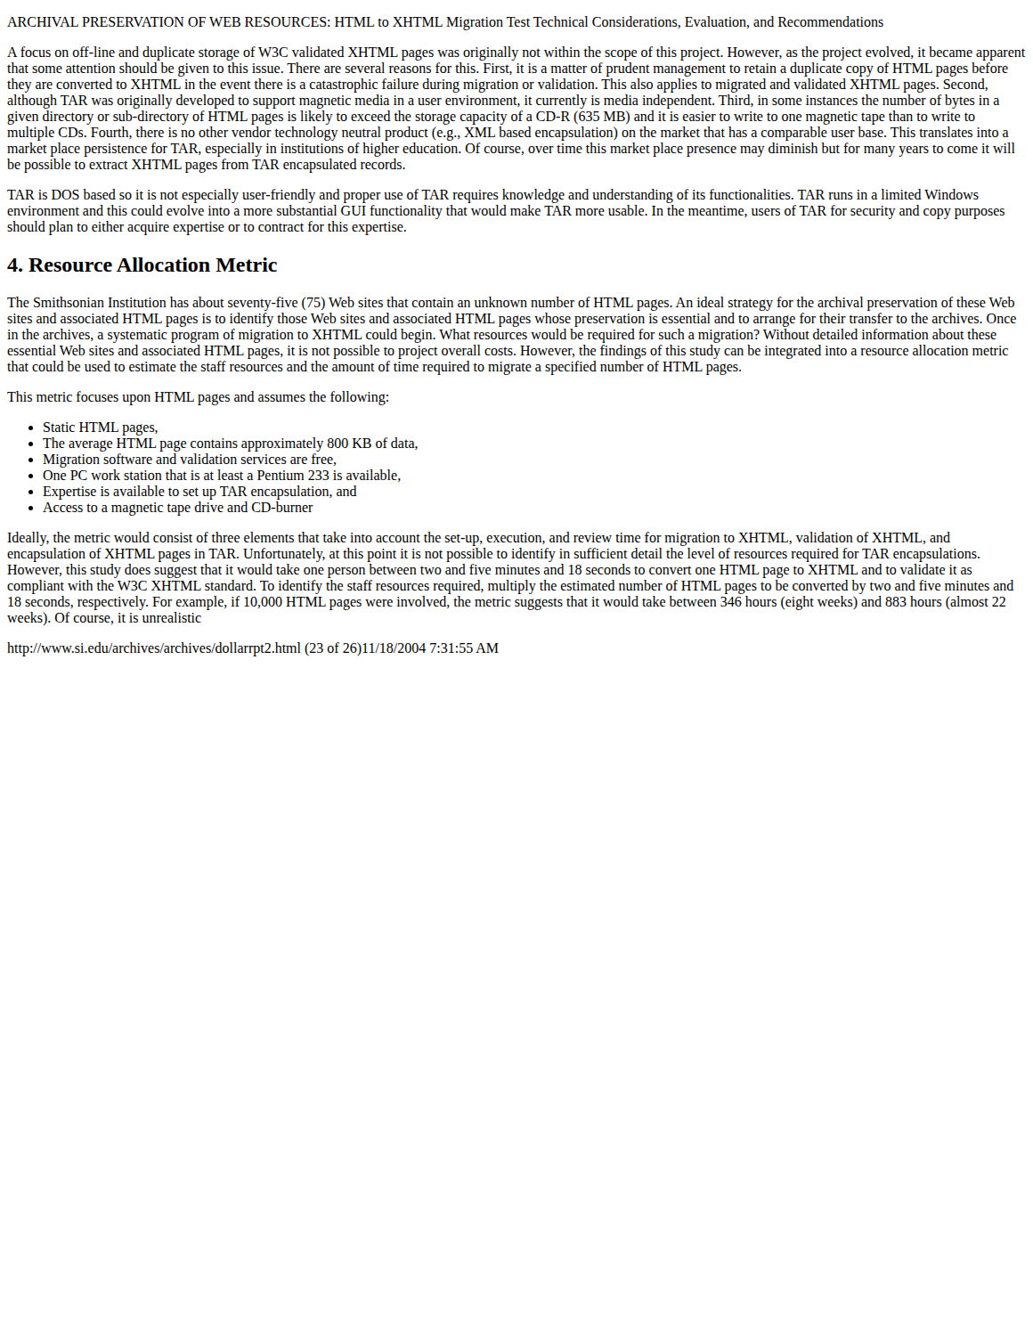ARCHIVAL PRESERVATION OF WEB RESOURCES: HTML to XHTML Migration Test Technical Considerations, Evaluation, and Recommendations
A focus on off-line and duplicate storage of W3C validated XHTML pages was originally not within the scope of this project. However, as the project evolved, it became apparent that some attention should be given to this issue. There are several reasons for this. First, it is a matter of prudent management to retain a duplicate copy of HTML pages before they are converted to XHTML in the event there is a catastrophic failure during migration or validation. This also applies to migrated and validated XHTML pages. Second, although TAR was originally developed to support magnetic media in a user environment, it currently is media independent. Third, in some instances the number of bytes in a given directory or sub-directory of HTML pages is likely to exceed the storage capacity of a CD-R (635 MB) and it is easier to write to one magnetic tape than to write to multiple CDs. Fourth, there is no other vendor technology neutral product (e.g., XML based encapsulation) on the market that has a comparable user base. This translates into a market place persistence for TAR, especially in institutions of higher education. Of course, over time this market place presence may diminish but for many years to come it will be possible to extract XHTML pages from TAR encapsulated records.
TAR is DOS based so it is not especially user-friendly and proper use of TAR requires knowledge and understanding of its functionalities. TAR runs in a limited Windows environment and this could evolve into a more substantial GUI functionality that would make TAR more usable. In the meantime, users of TAR for security and copy purposes should plan to either acquire expertise or to contract for this expertise.
4. Resource Allocation Metric
The Smithsonian Institution has about seventy-five (75) Web sites that contain an unknown number of HTML pages. An ideal strategy for the archival preservation of these Web sites and associated HTML pages is to identify those Web sites and associated HTML pages whose preservation is essential and to arrange for their transfer to the archives. Once in the archives, a systematic program of migration to XHTML could begin. What resources would be required for such a migration? Without detailed information about these essential Web sites and associated HTML pages, it is not possible to project overall costs. However, the findings of this study can be integrated into a resource allocation metric that could be used to estimate the staff resources and the amount of time required to migrate a specified number of HTML pages.
This metric focuses upon HTML pages and assumes the following:
Static HTML pages,
The average HTML page contains approximately 800 KB of data,
Migration software and validation services are free,
One PC work station that is at least a Pentium 233 is available,
Expertise is available to set up TAR encapsulation, and
Access to a magnetic tape drive and CD-burner
Ideally, the metric would consist of three elements that take into account the set-up, execution, and review time for migration to XHTML, validation of XHTML, and encapsulation of XHTML pages in TAR. Unfortunately, at this point it is not possible to identify in sufficient detail the level of resources required for TAR encapsulations. However, this study does suggest that it would take one person between two and five minutes and 18 seconds to convert one HTML page to XHTML and to validate it as compliant with the W3C XHTML standard. To identify the staff resources required, multiply the estimated number of HTML pages to be converted by two and five minutes and 18 seconds, respectively. For example, if 10,000 HTML pages were involved, the metric suggests that it would take between 346 hours (eight weeks) and 883 hours (almost 22 weeks). Of course, it is unrealistic
http://www.si.edu/archives/archives/dollarrpt2.html (23 of 26)11/18/2004 7:31:55 AM